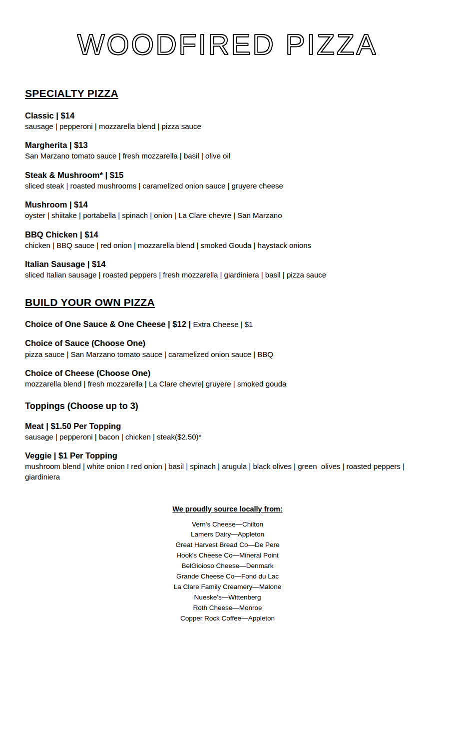WOODFIRED PIZZA
SPECIALTY PIZZA
Classic | $14
sausage | pepperoni | mozzarella blend | pizza sauce
Margherita | $13
San Marzano tomato sauce | fresh mozzarella | basil | olive oil
Steak & Mushroom* | $15
sliced steak | roasted mushrooms | caramelized onion sauce | gruyere cheese
Mushroom | $14
oyster | shiitake | portabella | spinach | onion | La Clare chevre | San Marzano
BBQ Chicken | $14
chicken | BBQ sauce | red onion | mozzarella blend | smoked Gouda | haystack onions
Italian Sausage | $14
sliced Italian sausage | roasted peppers | fresh mozzarella | giardiniera | basil | pizza sauce
BUILD YOUR OWN PIZZA
Choice of One Sauce & One Cheese | $12 | Extra Cheese | $1
Choice of Sauce (Choose One)
pizza sauce | San Marzano tomato sauce | caramelized onion sauce | BBQ
Choice of Cheese (Choose One)
mozzarella blend | fresh mozzarella | La Clare chevre| gruyere | smoked gouda
Toppings (Choose up to 3)
Meat | $1.50 Per Topping
sausage | pepperoni | bacon | chicken | steak($2.50)*
Veggie | $1 Per Topping
mushroom blend | white onion I red onion | basil | spinach | arugula | black olives | green olives | roasted peppers | giardiniera
We proudly source locally from:
Vern's Cheese—Chilton
Lamers Dairy—Appleton
Great Harvest Bread Co—De Pere
Hook's Cheese Co—Mineral Point
BelGioioso Cheese—Denmark
Grande Cheese Co—Fond du Lac
La Clare Family Creamery—Malone
Nueske's—Wittenberg
Roth Cheese—Monroe
Copper Rock Coffee—Appleton